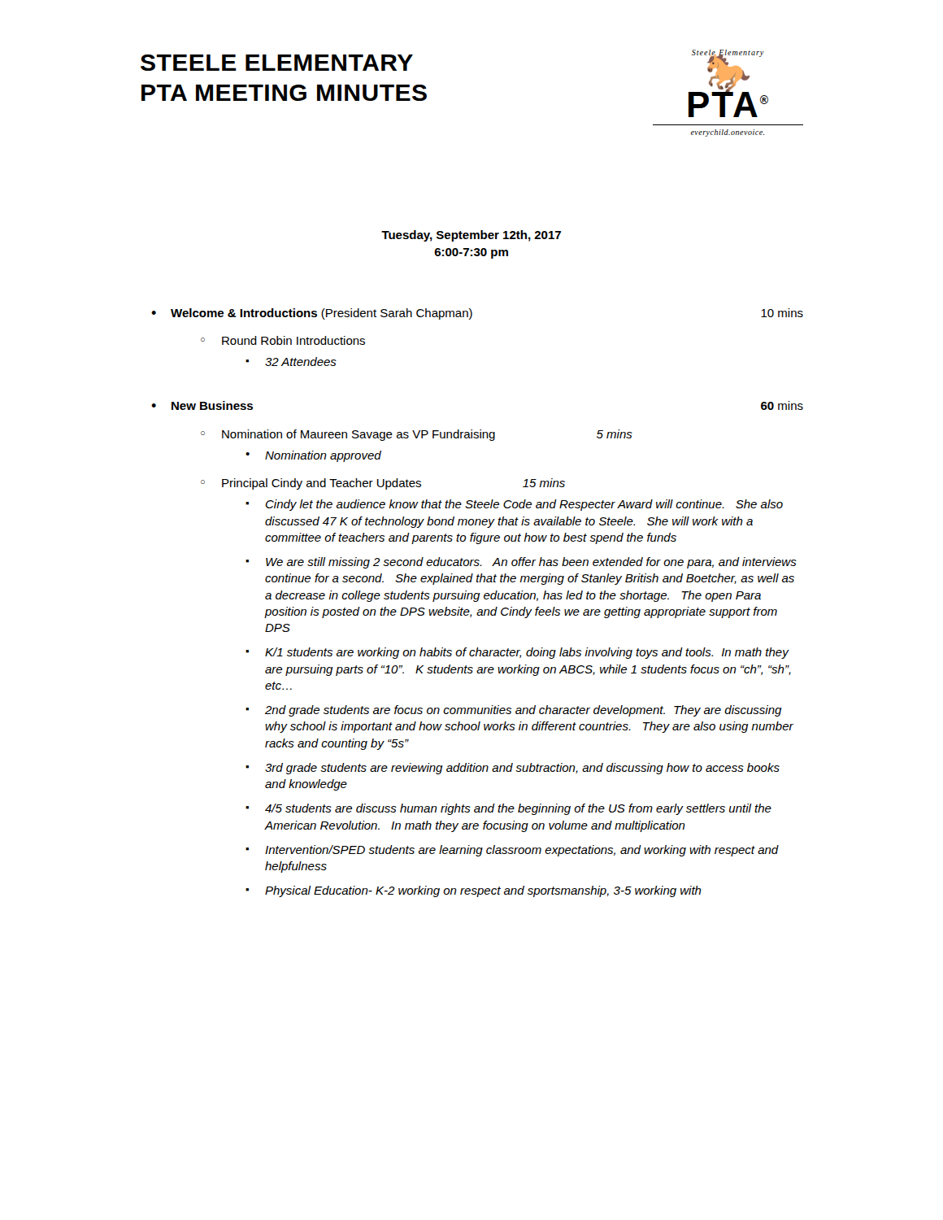Steele Elementary
PTA Meeting Minutes
Steele Elementary
🐎
PTA®
everychild.onevoice.
Tuesday, September 12th, 2017
6:00-7:30 pm
Welcome & Introductions (President Sarah Chapman) 10 mins
Round Robin Introductions
32 Attendees
New Business60 mins
Nomination of Maureen Savage as VP Fundraising 5 mins
Nomination approved
Principal Cindy and Teacher Updates 15 mins
Cindy let the audience know that the Steele Code and Respecter Award will continue. She also discussed 47 K of technology bond money that is available to Steele. She will work with a committee of teachers and parents to figure out how to best spend the funds
We are still missing 2 second educators. An offer has been extended for one para, and interviews continue for a second. She explained that the merging of Stanley British and Boetcher, as well as a decrease in college students pursuing education, has led to the shortage. The open Para position is posted on the DPS website, and Cindy feels we are getting appropriate support from DPS
K/1 students are working on habits of character, doing labs involving toys and tools. In math they are pursuing parts of “10”. K students are working on ABCS, while 1 students focus on “ch”, “sh”, etc…
2nd grade students are focus on communities and character development. They are discussing why school is important and how school works in different countries. They are also using number racks and counting by “5s”
3rd grade students are reviewing addition and subtraction, and discussing how to access books and knowledge
4/5 students are discuss human rights and the beginning of the US from early settlers until the American Revolution. In math they are focusing on volume and multiplication
Intervention/SPED students are learning classroom expectations, and working with respect and helpfulness
Physical Education- K-2 working on respect and sportsmanship, 3-5 working with